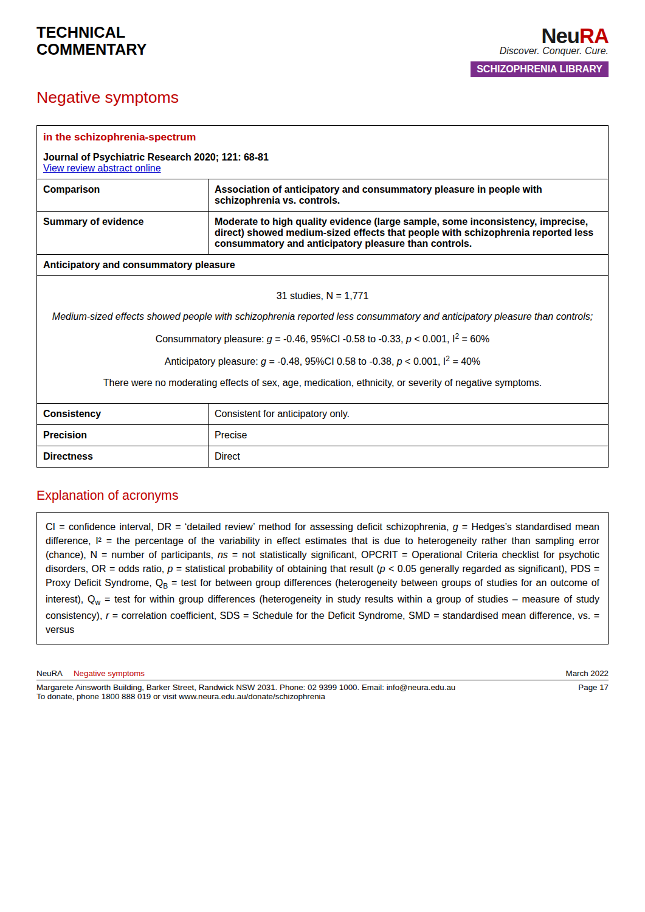TECHNICAL
COMMENTARY
Neu RA
Discover. Conquer. Cure.
SCHIZOPHRENIA LIBRARY
Negative symptoms
| in the schizophrenia-spectrum Journal of Psychiatric Research 2020; 121: 68-81 View review abstract online |
| Comparison | Association of anticipatory and consummatory pleasure in people with schizophrenia vs. controls. |
| Summary of evidence | Moderate to high quality evidence (large sample, some inconsistency, imprecise, direct) showed medium-sized effects that people with schizophrenia reported less consummatory and anticipatory pleasure than controls. |
| Anticipatory and consummatory pleasure |
| 31 studies, N = 1,771 Medium-sized effects showed people with schizophrenia reported less consummatory and anticipatory pleasure than controls; Consummatory pleasure: g = -0.46, 95%CI -0.58 to -0.33, p < 0.001, I 2 = 60% Anticipatory pleasure: g = -0.48, 95%CI 0.58 to -0.38, p < 0.001, I 2 = 40% There were no moderating effects of sex, age, medication, ethnicity, or severity of negative symptoms. |
| Consistency | Consistent for anticipatory only. |
| Precision | Precise |
| Directness | Direct |
Explanation of acronyms
CI = confidence interval, DR = ‘detailed review’ method for assessing deficit schizophrenia, g = Hedges’s standardised mean difference, I² = the percentage of the variability in effect estimates that is due to heterogeneity rather than sampling error (chance), N = number of participants, ns = not statistically significant, OPCRIT = Operational Criteria checklist for psychotic disorders, OR = odds ratio, p = statistical probability of obtaining that result (p < 0.05 generally regarded as significant), PDS = Proxy Deficit Syndrome, QB = test for between group differences (heterogeneity between groups of studies for an outcome of interest), Qw = test for within group differences (heterogeneity in study results within a group of studies – measure of study consistency), r = correlation coefficient, SDS = Schedule for the Deficit Syndrome, SMD = standardised mean difference, vs. = versus
NeuRA Negative symptoms
March 2022
Margarete Ainsworth Building, Barker Street, Randwick NSW 2031. Phone: 02 9399 1000. Email: info@neura.edu.au
To donate, phone 1800 888 019 or visit www.neura.edu.au/donate/schizophrenia
Page 17